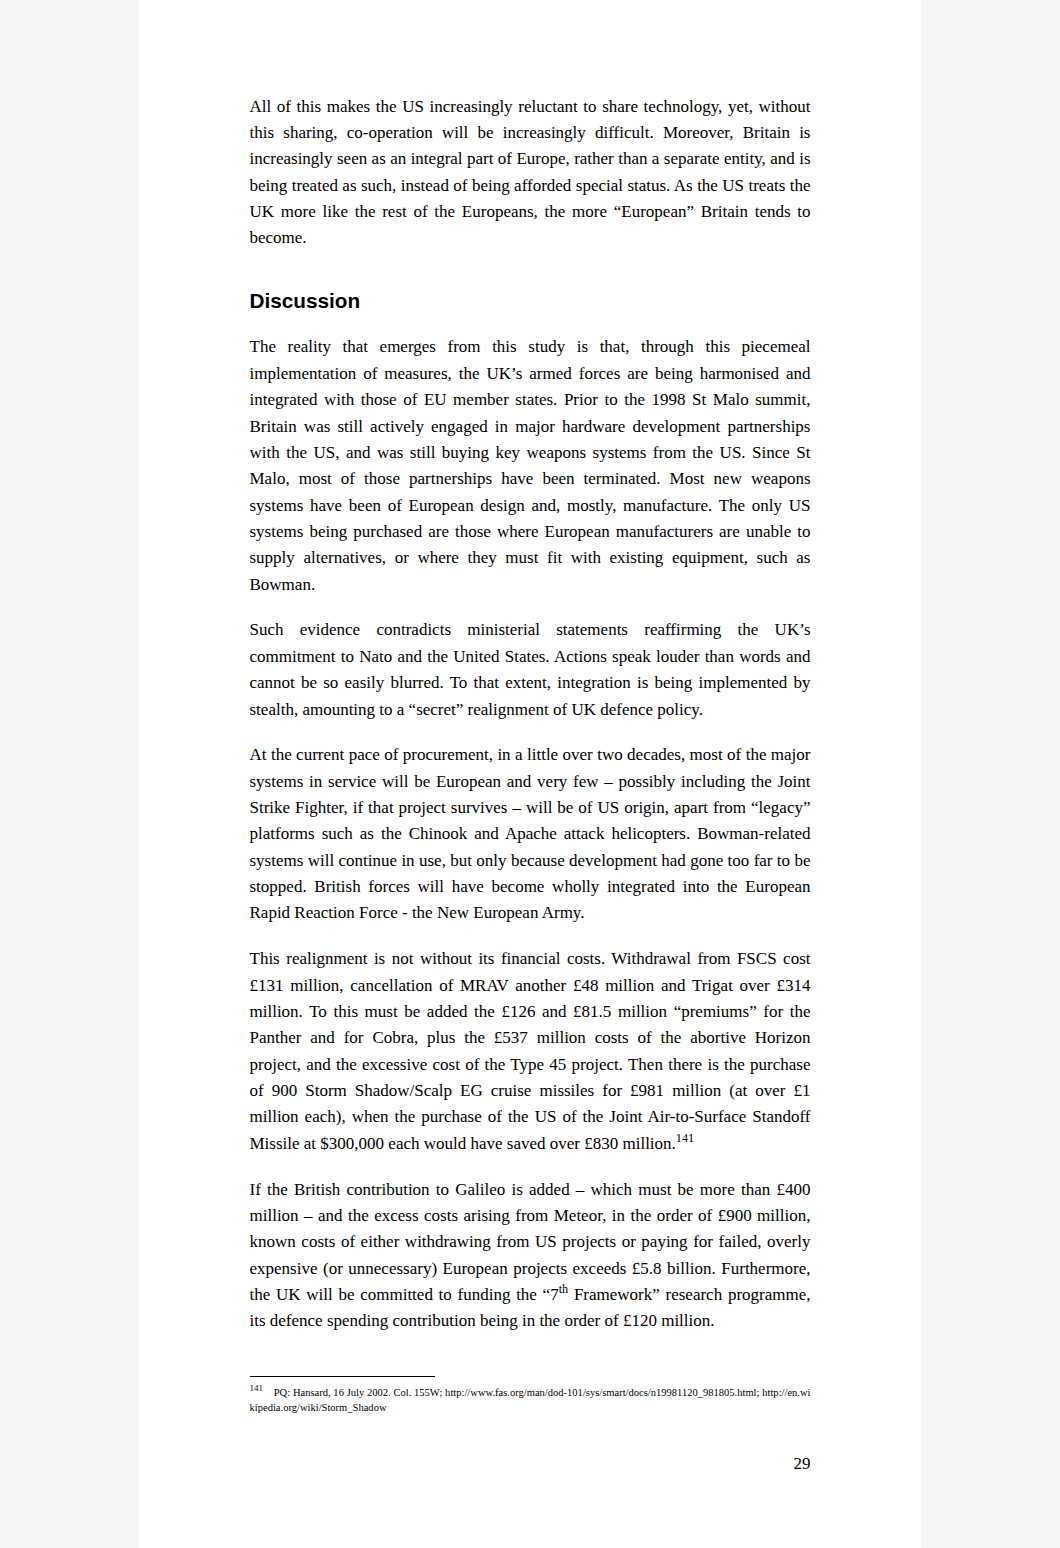All of this makes the US increasingly reluctant to share technology, yet, without this sharing, co-operation will be increasingly difficult. Moreover, Britain is increasingly seen as an integral part of Europe, rather than a separate entity, and is being treated as such, instead of being afforded special status. As the US treats the UK more like the rest of the Europeans, the more “European” Britain tends to become.
Discussion
The reality that emerges from this study is that, through this piecemeal implementation of measures, the UK’s armed forces are being harmonised and integrated with those of EU member states. Prior to the 1998 St Malo summit, Britain was still actively engaged in major hardware development partnerships with the US, and was still buying key weapons systems from the US. Since St Malo, most of those partnerships have been terminated. Most new weapons systems have been of European design and, mostly, manufacture. The only US systems being purchased are those where European manufacturers are unable to supply alternatives, or where they must fit with existing equipment, such as Bowman.
Such evidence contradicts ministerial statements reaffirming the UK’s commitment to Nato and the United States. Actions speak louder than words and cannot be so easily blurred. To that extent, integration is being implemented by stealth, amounting to a “secret” realignment of UK defence policy.
At the current pace of procurement, in a little over two decades, most of the major systems in service will be European and very few – possibly including the Joint Strike Fighter, if that project survives – will be of US origin, apart from “legacy” platforms such as the Chinook and Apache attack helicopters. Bowman-related systems will continue in use, but only because development had gone too far to be stopped. British forces will have become wholly integrated into the European Rapid Reaction Force - the New European Army.
This realignment is not without its financial costs. Withdrawal from FSCS cost £131 million, cancellation of MRAV another £48 million and Trigat over £314 million. To this must be added the £126 and £81.5 million “premiums” for the Panther and for Cobra, plus the £537 million costs of the abortive Horizon project, and the excessive cost of the Type 45 project. Then there is the purchase of 900 Storm Shadow/Scalp EG cruise missiles for £981 million (at over £1 million each), when the purchase of the US of the Joint Air-to-Surface Standoff Missile at $300,000 each would have saved over £830 million.141
If the British contribution to Galileo is added – which must be more than £400 million – and the excess costs arising from Meteor, in the order of £900 million, known costs of either withdrawing from US projects or paying for failed, overly expensive (or unnecessary) European projects exceeds £5.8 billion. Furthermore, the UK will be committed to funding the “7th Framework” research programme, its defence spending contribution being in the order of £120 million.
141 PQ: Hansard, 16 July 2002. Col. 155W; http://www.fas.org/man/dod-101/sys/smart/docs/n19981120_981805.html; http://en.wikipedia.org/wiki/Storm_Shadow
29